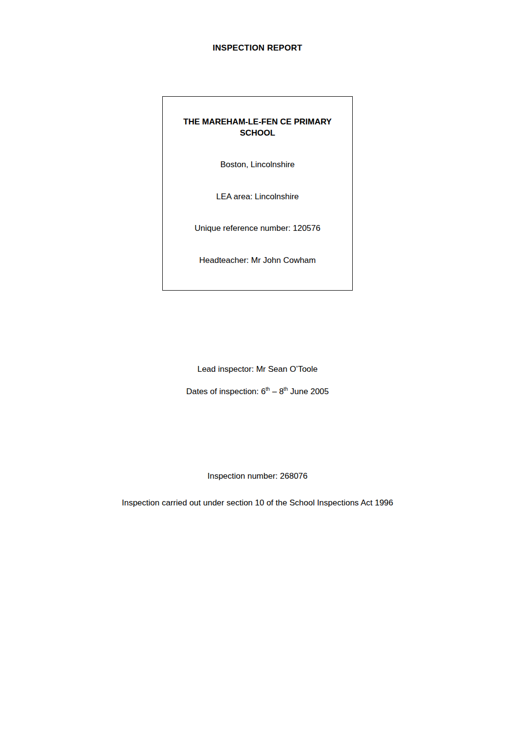INSPECTION REPORT
THE MAREHAM-LE-FEN CE PRIMARY SCHOOL
Boston, Lincolnshire
LEA area: Lincolnshire
Unique reference number: 120576
Headteacher: Mr John Cowham
Lead inspector: Mr Sean O’Toole
Dates of inspection: 6th – 8th June 2005
Inspection number: 268076
Inspection carried out under section 10 of the School Inspections Act 1996